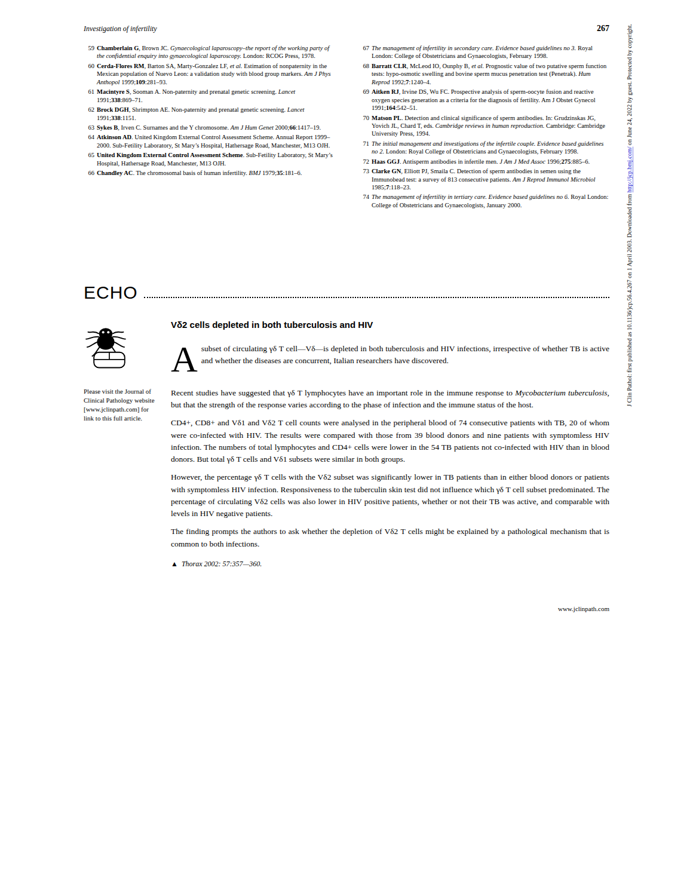J Clin Pathol: first published as 10.1136/jcp.56.4.267 on 1 April 2003. Downloaded from http://jcp.bmj.com/ on June 24, 2022 by guest. Protected by copyright.
Investigation of infertility 267
59 Chamberlain G, Brown JC. Gynaecological laparoscopy–the report of the working party of the confidential enquiry into gynaecological laparoscopy. London: RCOG Press, 1978.
60 Cerda-Flores RM, Barton SA, Marty-Gonzalez LF, et al. Estimation of nonpaternity in the Mexican population of Nuevo Leon: a validation study with blood group markers. Am J Phys Anthopol 1999;109:281–93.
61 Macintyre S, Sooman A. Non-paternity and prenatal genetic screening. Lancet 1991;338:869–71.
62 Brock DGH, Shrimpton AE. Non-paternity and prenatal genetic screening. Lancet 1991;338:1151.
63 Sykes B, Irven C. Surnames and the Y chromosome. Am J Hum Genet 2000;66:1417–19.
64 Atkinson AD. United Kingdom External Control Assessment Scheme. Annual Report 1999–2000. Sub-Fetility Laboratory, St Mary’s Hospital, Hathersage Road, Manchester, M13 OJH.
65 United Kingdom External Control Assessment Scheme. Sub-Fetility Laboratory, St Mary’s Hospital, Hathersage Road, Manchester, M13 OJH.
66 Chandley AC. The chromosomal basis of human infertility. BMJ 1979;35:181–6.
67 The management of infertility in secondary care. Evidence based guidelines no 3. Royal London: College of Obstetricians and Gynaecologists, February 1998.
68 Barratt CLR, McLeod IO, Ounphy B, et al. Prognostic value of two putative sperm function tests: hypo-osmotic swelling and bovine sperm mucus penetration test (Penetrak). Hum Reprod 1992;7:1240–4.
69 Aitken RJ, Irvine DS, Wu FC. Prospective analysis of sperm-oocyte fusion and reactive oxygen species generation as a criteria for the diagnosis of fertility. Am J Obstet Gynecol 1991;164:542–51.
70 Matson PL. Detection and clinical significance of sperm antibodies. In: Grudzinskas JG, Yovich JL, Chard T, eds. Cambridge reviews in human reproduction. Cambridge: Cambridge University Press, 1994.
71 The initial management and investigations of the infertile couple. Evidence based guidelines no 2. London: Royal College of Obstetricians and Gynaecologists, February 1998.
72 Haas GGJ. Antisperm antibodies in infertile men. J Am J Med Assoc 1996;275:885–6.
73 Clarke GN, Elliott PJ, Smaila C. Detection of sperm antibodies in semen using the Immunobead test: a survey of 813 consecutive patients. Am J Reprod Immunol Microbiol 1985;7:118–23.
74 The management of infertility in tertiary care. Evidence based guidelines no 6. Royal London: College of Obstetricians and Gynaecologists, January 2000.
ECHO
Please visit the Journal of Clinical Pathology website [www.jclinpath.com] for link to this full article.
Vδ2 cells depleted in both tuberculosis and HIV
Asubset of circulating γδ T cell—Vδ—is depleted in both tuberculosis and HIV infections, irrespective of whether TB is active and whether the diseases are concurrent, Italian researchers have discovered.
Recent studies have suggested that γδ T lymphocytes have an important role in the immune response to Mycobacterium tuberculosis, but that the strength of the response varies according to the phase of infection and the immune status of the host.
CD4+, CD8+ and Vδ1 and Vδ2 T cell counts were analysed in the peripheral blood of 74 consecutive patients with TB, 20 of whom were co-infected with HIV. The results were compared with those from 39 blood donors and nine patients with symptomless HIV infection. The numbers of total lymphocytes and CD4+ cells were lower in the 54 TB patients not co-infected with HIV than in blood donors. But total γδ T cells and Vδ1 subsets were similar in both groups.
However, the percentage γδ T cells with the Vδ2 subset was significantly lower in TB patients than in either blood donors or patients with symptomless HIV infection. Responsiveness to the tuberculin skin test did not influence which γδ T cell subset predominated. The percentage of circulating Vδ2 cells was also lower in HIV positive patients, whether or not their TB was active, and comparable with levels in HIV negative patients.
The finding prompts the authors to ask whether the depletion of Vδ2 T cells might be explained by a pathological mechanism that is common to both infections.
▲Thorax 2002: 57:357—360.
www.jclinpath.com